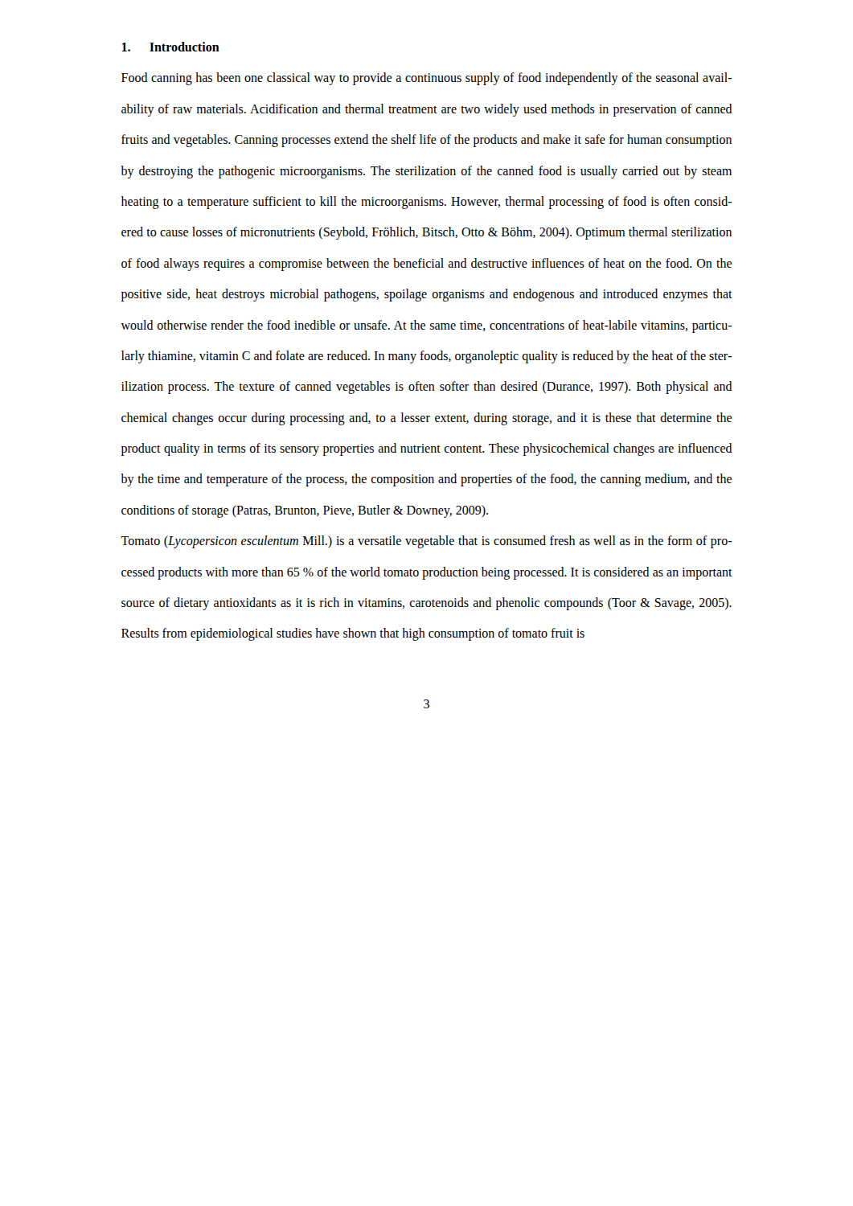1. Introduction
Food canning has been one classical way to provide a continuous supply of food independently of the seasonal availability of raw materials. Acidification and thermal treatment are two widely used methods in preservation of canned fruits and vegetables. Canning processes extend the shelf life of the products and make it safe for human consumption by destroying the pathogenic microorganisms. The sterilization of the canned food is usually carried out by steam heating to a temperature sufficient to kill the microorganisms. However, thermal processing of food is often considered to cause losses of micronutrients (Seybold, Fröhlich, Bitsch, Otto & Böhm, 2004). Optimum thermal sterilization of food always requires a compromise between the beneficial and destructive influences of heat on the food. On the positive side, heat destroys microbial pathogens, spoilage organisms and endogenous and introduced enzymes that would otherwise render the food inedible or unsafe. At the same time, concentrations of heat-labile vitamins, particularly thiamine, vitamin C and folate are reduced. In many foods, organoleptic quality is reduced by the heat of the sterilization process. The texture of canned vegetables is often softer than desired (Durance, 1997). Both physical and chemical changes occur during processing and, to a lesser extent, during storage, and it is these that determine the product quality in terms of its sensory properties and nutrient content. These physicochemical changes are influenced by the time and temperature of the process, the composition and properties of the food, the canning medium, and the conditions of storage (Patras, Brunton, Pieve, Butler & Downey, 2009).
Tomato (Lycopersicon esculentum Mill.) is a versatile vegetable that is consumed fresh as well as in the form of processed products with more than 65 % of the world tomato production being processed. It is considered as an important source of dietary antioxidants as it is rich in vitamins, carotenoids and phenolic compounds (Toor & Savage, 2005). Results from epidemiological studies have shown that high consumption of tomato fruit is
3